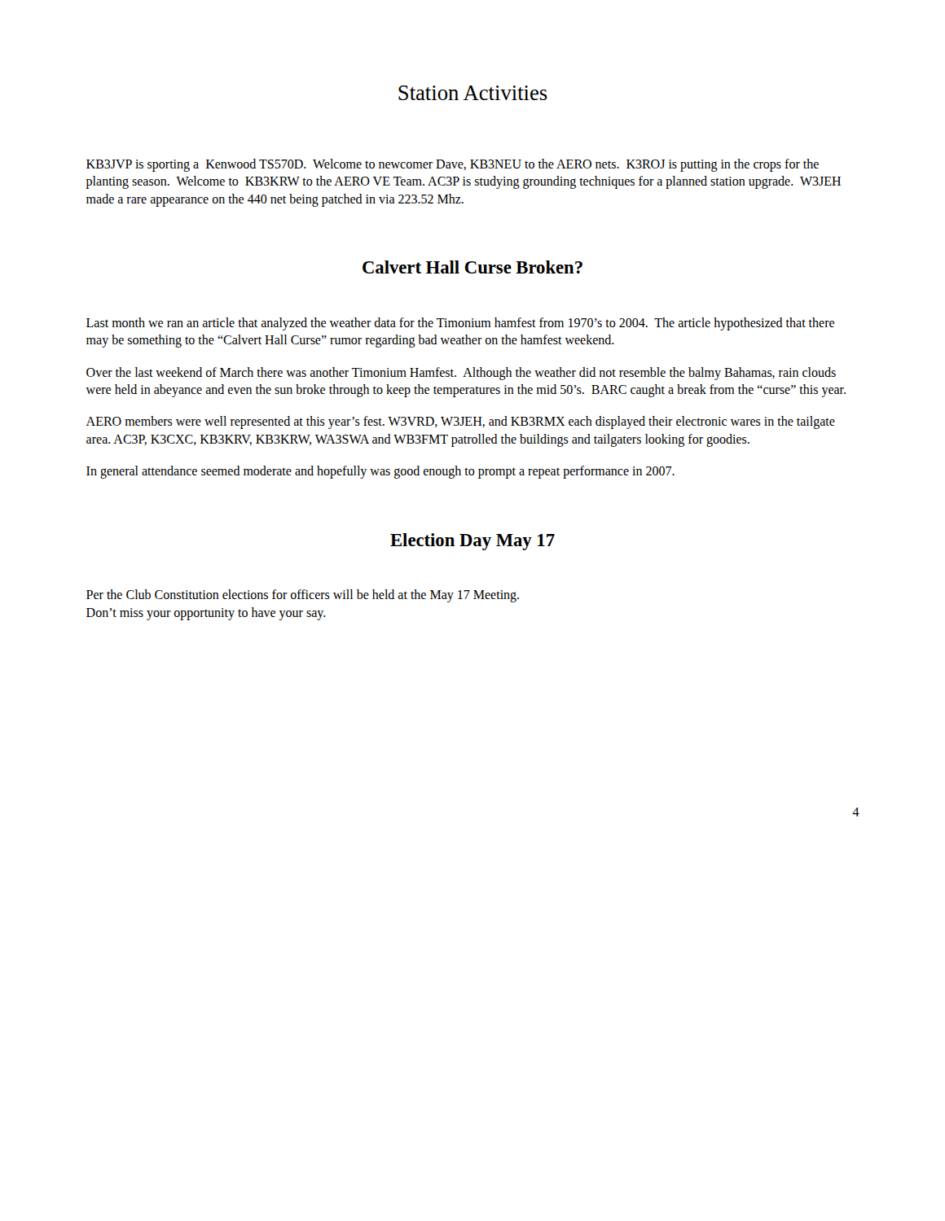Station Activities
KB3JVP is sporting a Kenwood TS570D. Welcome to newcomer Dave, KB3NEU to the AERO nets. K3ROJ is putting in the crops for the planting season. Welcome to KB3KRW to the AERO VE Team. AC3P is studying grounding techniques for a planned station upgrade. W3JEH made a rare appearance on the 440 net being patched in via 223.52 Mhz.
Calvert Hall Curse Broken?
Last month we ran an article that analyzed the weather data for the Timonium hamfest from 1970’s to 2004. The article hypothesized that there may be something to the “Calvert Hall Curse” rumor regarding bad weather on the hamfest weekend.
Over the last weekend of March there was another Timonium Hamfest. Although the weather did not resemble the balmy Bahamas, rain clouds were held in abeyance and even the sun broke through to keep the temperatures in the mid 50’s. BARC caught a break from the “curse” this year.
AERO members were well represented at this year’s fest. W3VRD, W3JEH, and KB3RMX each displayed their electronic wares in the tailgate area. AC3P, K3CXC, KB3KRV, KB3KRW, WA3SWA and WB3FMT patrolled the buildings and tailgaters looking for goodies.
In general attendance seemed moderate and hopefully was good enough to prompt a repeat performance in 2007.
Election Day May 17
Per the Club Constitution elections for officers will be held at the May 17 Meeting.
Don’t miss your opportunity to have your say.
4